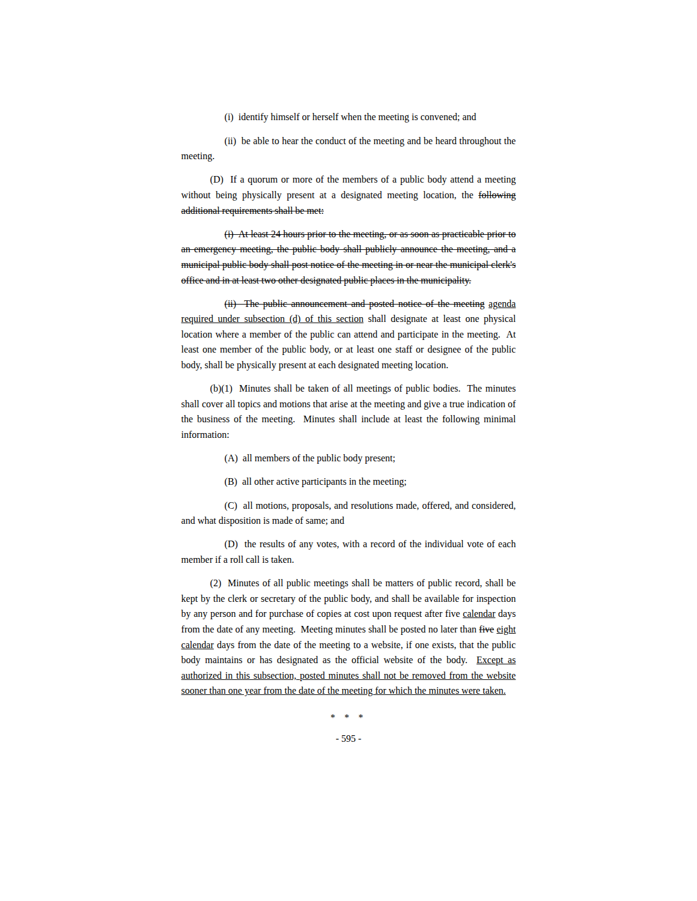(i) identify himself or herself when the meeting is convened; and
(ii) be able to hear the conduct of the meeting and be heard throughout the meeting.
(D) If a quorum or more of the members of a public body attend a meeting without being physically present at a designated meeting location, the following additional requirements shall be met:
(i) At least 24 hours prior to the meeting, or as soon as practicable prior to an emergency meeting, the public body shall publicly announce the meeting, and a municipal public body shall post notice of the meeting in or near the municipal clerk's office and in at least two other designated public places in the municipality.
(ii) The public announcement and posted notice of the meeting agenda required under subsection (d) of this section shall designate at least one physical location where a member of the public can attend and participate in the meeting. At least one member of the public body, or at least one staff or designee of the public body, shall be physically present at each designated meeting location.
(b)(1) Minutes shall be taken of all meetings of public bodies. The minutes shall cover all topics and motions that arise at the meeting and give a true indication of the business of the meeting. Minutes shall include at least the following minimal information:
(A) all members of the public body present;
(B) all other active participants in the meeting;
(C) all motions, proposals, and resolutions made, offered, and considered, and what disposition is made of same; and
(D) the results of any votes, with a record of the individual vote of each member if a roll call is taken.
(2) Minutes of all public meetings shall be matters of public record, shall be kept by the clerk or secretary of the public body, and shall be available for inspection by any person and for purchase of copies at cost upon request after five calendar days from the date of any meeting. Meeting minutes shall be posted no later than five eight calendar days from the date of the meeting to a website, if one exists, that the public body maintains or has designated as the official website of the body. Except as authorized in this subsection, posted minutes shall not be removed from the website sooner than one year from the date of the meeting for which the minutes were taken.
* * *
- 595 -